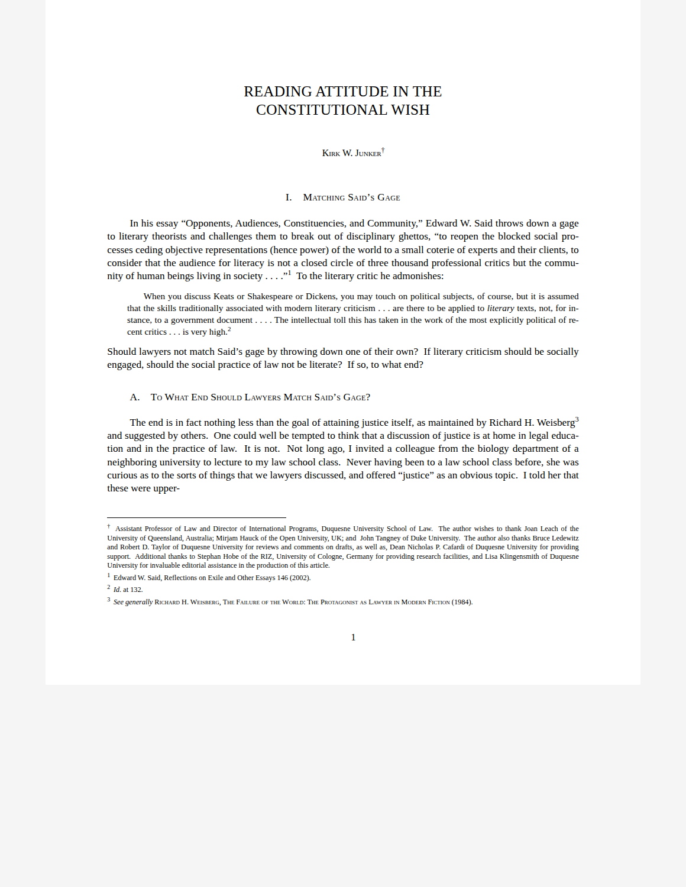Reading Attitude in the
Constitutional Wish
Kirk W. Junker†
I. Matching Said’s Gage
In his essay “Opponents, Audiences, Constituencies, and Community,” Edward W. Said throws down a gage to literary theorists and challenges them to break out of disciplinary ghettos, “to reopen the blocked social processes ceding objective representations (hence power) of the world to a small coterie of experts and their clients, to consider that the audience for literacy is not a closed circle of three thousand professional critics but the community of human beings living in society . . . .”1 To the literary critic he admonishes:
When you discuss Keats or Shakespeare or Dickens, you may touch on political subjects, of course, but it is assumed that the skills traditionally associated with modern literary criticism . . . are there to be applied to literary texts, not, for instance, to a government document . . . . The intellectual toll this has taken in the work of the most explicitly political of recent critics . . . is very high.2
Should lawyers not match Said’s gage by throwing down one of their own? If literary criticism should be socially engaged, should the social practice of law not be literate? If so, to what end?
A. To What End Should Lawyers Match Said’s Gage?
The end is in fact nothing less than the goal of attaining justice itself, as maintained by Richard H. Weisberg3 and suggested by others. One could well be tempted to think that a discussion of justice is at home in legal education and in the practice of law. It is not. Not long ago, I invited a colleague from the biology department of a neighboring university to lecture to my law school class. Never having been to a law school class before, she was curious as to the sorts of things that we lawyers discussed, and offered “justice” as an obvious topic. I told her that these were upper-
† Assistant Professor of Law and Director of International Programs, Duquesne University School of Law. The author wishes to thank Joan Leach of the University of Queensland, Australia; Mirjam Hauck of the Open University, UK; and John Tangney of Duke University. The author also thanks Bruce Ledewitz and Robert D. Taylor of Duquesne University for reviews and comments on drafts, as well as, Dean Nicholas P. Cafardi of Duquesne University for providing support. Additional thanks to Stephan Hobe of the RIZ, University of Cologne, Germany for providing research facilities, and Lisa Klingensmith of Duquesne University for invaluable editorial assistance in the production of this article.
1 Edward W. Said, Reflections on Exile and Other Essays 146 (2002).
2 Id. at 132.
3 See generally Richard H. Weisberg, The Failure of the World: The Protagonist as Lawyer in Modern Fiction (1984).
1